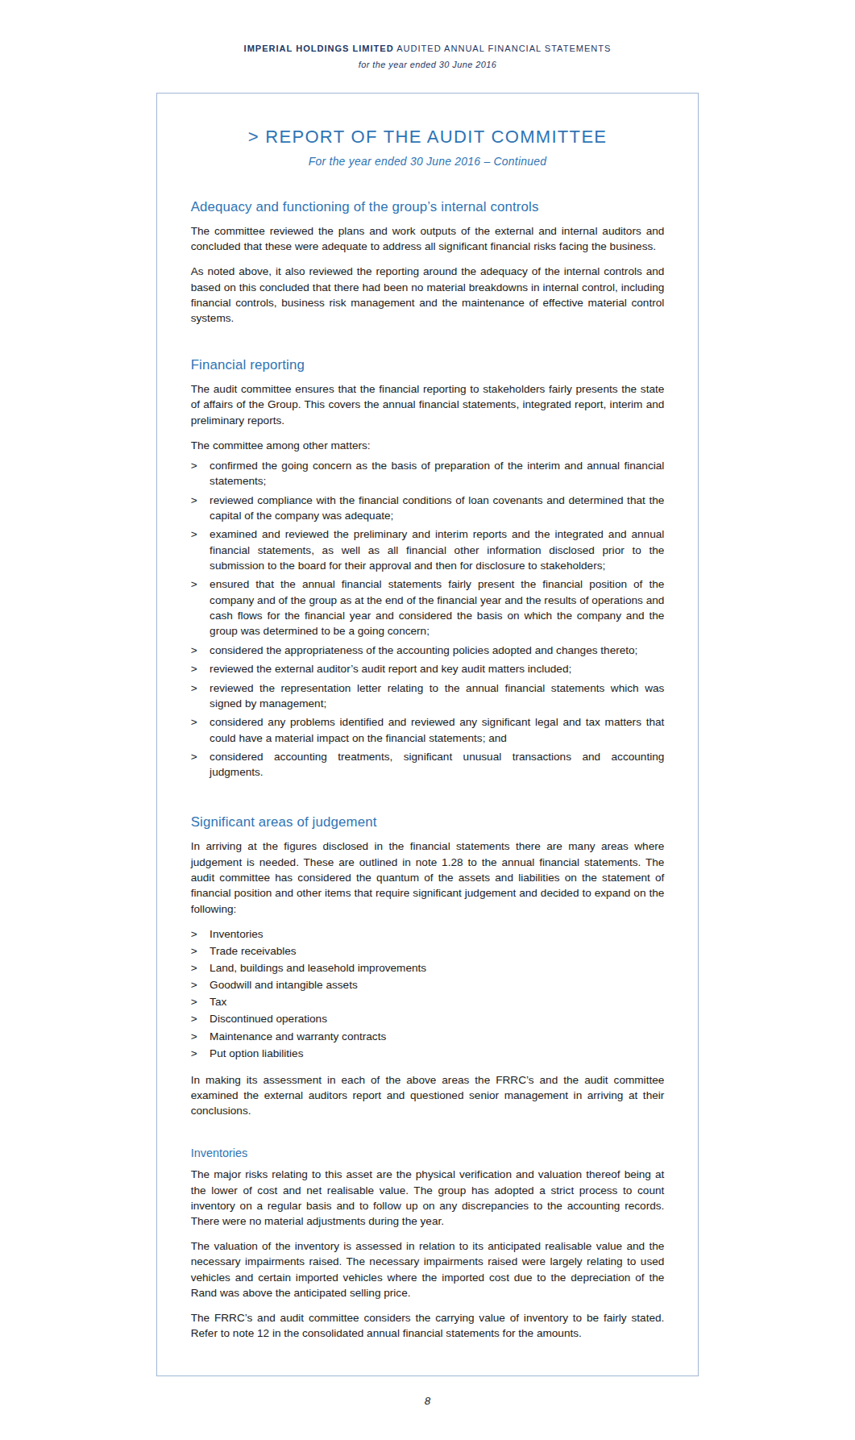Imperial Holdings Limited Audited Annual Financial Statements
for the year ended 30 June 2016
> Report of the Audit Committee
For the year ended 30 June 2016 – Continued
Adequacy and functioning of the group’s internal controls
The committee reviewed the plans and work outputs of the external and internal auditors and concluded that these were adequate to address all significant financial risks facing the business.
As noted above, it also reviewed the reporting around the adequacy of the internal controls and based on this concluded that there had been no material breakdowns in internal control, including financial controls, business risk management and the maintenance of effective material control systems.
Financial reporting
The audit committee ensures that the financial reporting to stakeholders fairly presents the state of affairs of the Group. This covers the annual financial statements, integrated report, interim and preliminary reports.
The committee among other matters:
confirmed the going concern as the basis of preparation of the interim and annual financial statements;
reviewed compliance with the financial conditions of loan covenants and determined that the capital of the company was adequate;
examined and reviewed the preliminary and interim reports and the integrated and annual financial statements, as well as all financial other information disclosed prior to the submission to the board for their approval and then for disclosure to stakeholders;
ensured that the annual financial statements fairly present the financial position of the company and of the group as at the end of the financial year and the results of operations and cash flows for the financial year and considered the basis on which the company and the group was determined to be a going concern;
considered the appropriateness of the accounting policies adopted and changes thereto;
reviewed the external auditor’s audit report and key audit matters included;
reviewed the representation letter relating to the annual financial statements which was signed by management;
considered any problems identified and reviewed any significant legal and tax matters that could have a material impact on the financial statements; and
considered accounting treatments, significant unusual transactions and accounting judgments.
Significant areas of judgement
In arriving at the figures disclosed in the financial statements there are many areas where judgement is needed. These are outlined in note 1.28 to the annual financial statements. The audit committee has considered the quantum of the assets and liabilities on the statement of financial position and other items that require significant judgement and decided to expand on the following:
Inventories
Trade receivables
Land, buildings and leasehold improvements
Goodwill and intangible assets
Tax
Discontinued operations
Maintenance and warranty contracts
Put option liabilities
In making its assessment in each of the above areas the FRRC’s and the audit committee examined the external auditors report and questioned senior management in arriving at their conclusions.
Inventories
The major risks relating to this asset are the physical verification and valuation thereof being at the lower of cost and net realisable value. The group has adopted a strict process to count inventory on a regular basis and to follow up on any discrepancies to the accounting records. There were no material adjustments during the year.
The valuation of the inventory is assessed in relation to its anticipated realisable value and the necessary impairments raised. The necessary impairments raised were largely relating to used vehicles and certain imported vehicles where the imported cost due to the depreciation of the Rand was above the anticipated selling price.
The FRRC’s and audit committee considers the carrying value of inventory to be fairly stated. Refer to note 12 in the consolidated annual financial statements for the amounts.
8